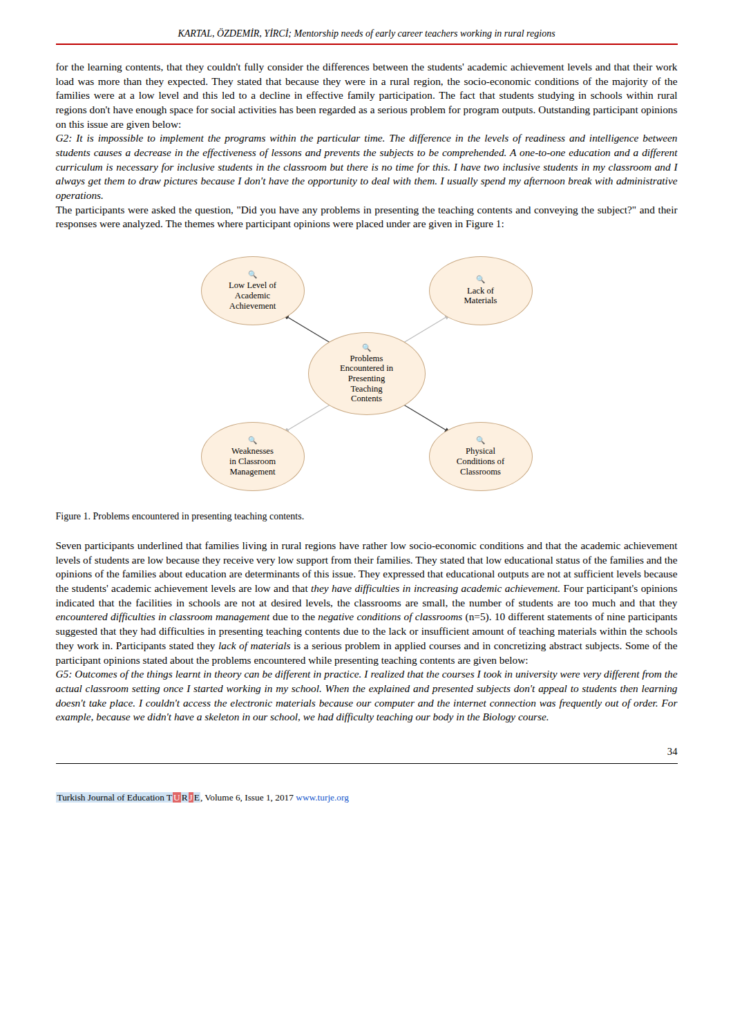KARTAL, ÖZDEMİR, YİRCİ; Mentorship needs of early career teachers working in rural regions
for the learning contents, that they couldn't fully consider the differences between the students' academic achievement levels and that their work load was more than they expected. They stated that because they were in a rural region, the socio-economic conditions of the majority of the families were at a low level and this led to a decline in effective family participation. The fact that students studying in schools within rural regions don't have enough space for social activities has been regarded as a serious problem for program outputs. Outstanding participant opinions on this issue are given below:
G2: It is impossible to implement the programs within the particular time. The difference in the levels of readiness and intelligence between students causes a decrease in the effectiveness of lessons and prevents the subjects to be comprehended. A one-to-one education and a different curriculum is necessary for inclusive students in the classroom but there is no time for this. I have two inclusive students in my classroom and I always get them to draw pictures because I don't have the opportunity to deal with them. I usually spend my afternoon break with administrative operations.
The participants were asked the question, "Did you have any problems in presenting the teaching contents and conveying the subject?" and their responses were analyzed. The themes where participant opinions were placed under are given in Figure 1:
🔍Low Level of
Academic
Achievement
🔍Lack of
Materials
🔍Problems
Encountered in
Presenting
Teaching
Contents
🔍Weaknesses
in Classroom
Management
🔍Physical
Conditions of
Classrooms
Figure 1. Problems encountered in presenting teaching contents.
Seven participants underlined that families living in rural regions have rather low socio-economic conditions and that the academic achievement levels of students are low because they receive very low support from their families. They stated that low educational status of the families and the opinions of the families about education are determinants of this issue. They expressed that educational outputs are not at sufficient levels because the students' academic achievement levels are low and that they have difficulties in increasing academic achievement. Four participant's opinions indicated that the facilities in schools are not at desired levels, the classrooms are small, the number of students are too much and that they encountered difficulties in classroom management due to the negative conditions of classrooms (n=5). 10 different statements of nine participants suggested that they had difficulties in presenting teaching contents due to the lack or insufficient amount of teaching materials within the schools they work in. Participants stated they lack of materials is a serious problem in applied courses and in concretizing abstract subjects. Some of the participant opinions stated about the problems encountered while presenting teaching contents are given below:
G5: Outcomes of the things learnt in theory can be different in practice. I realized that the courses I took in university were very different from the actual classroom setting once I started working in my school. When the explained and presented subjects don't appeal to students then learning doesn't take place. I couldn't access the electronic materials because our computer and the internet connection was frequently out of order. For example, because we didn't have a skeleton in our school, we had difficulty teaching our body in the Biology course.
34
Turkish Journal of Education TURJE, Volume 6, Issue 1, 2017 www.turje.org